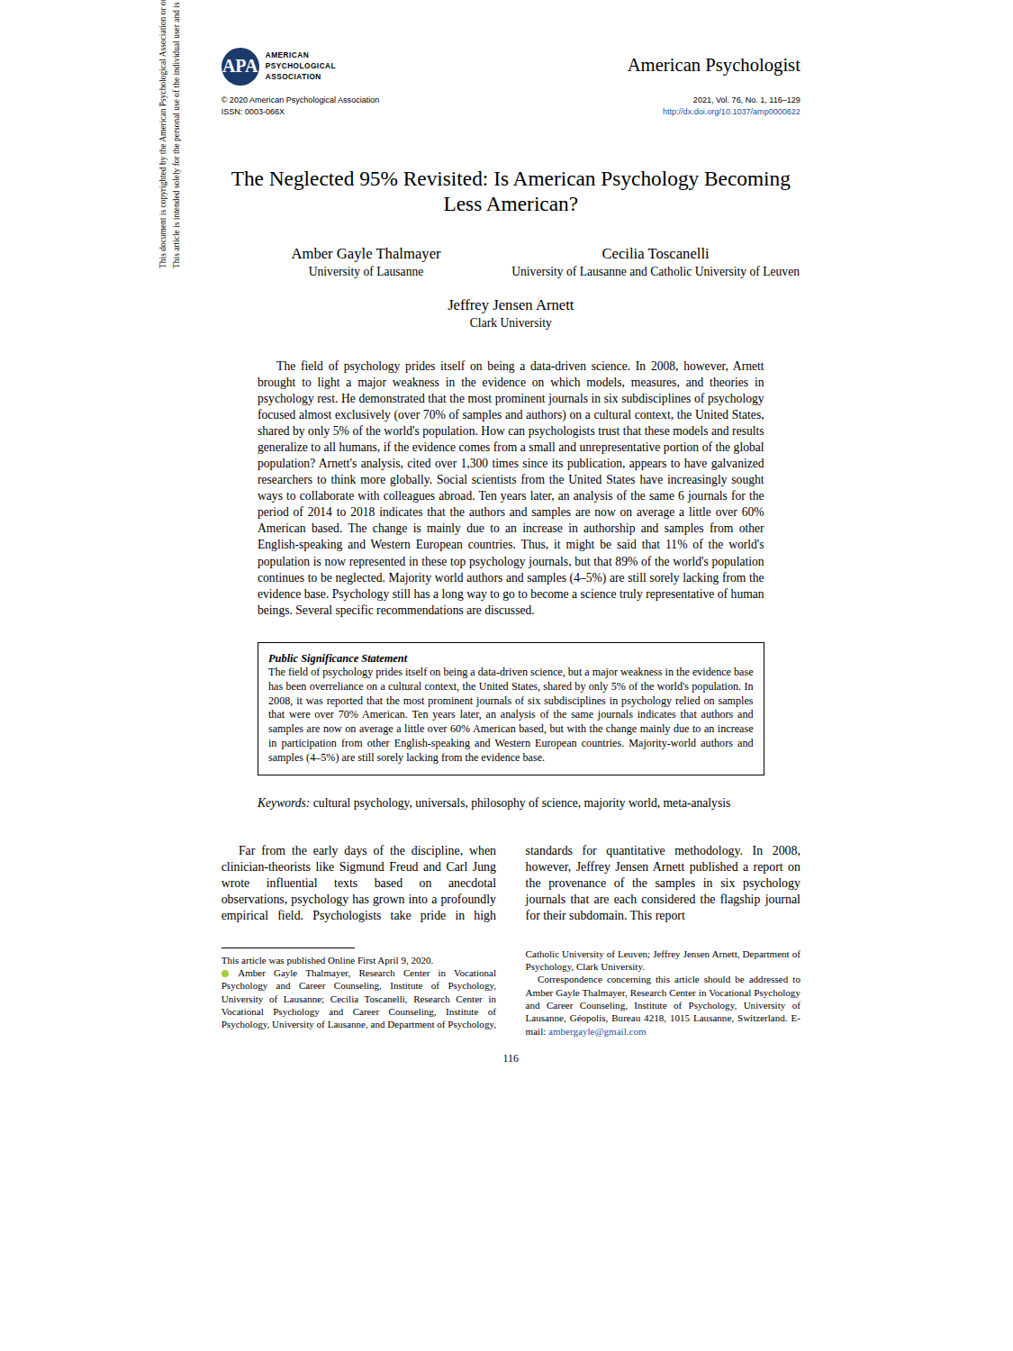This document is copyrighted by the American Psychological Association or one of its allied publishers. This article is intended solely for the personal use of the individual user and is not to be disseminated broadly.
APA
American
Psychological
Association
American Psychologist
© 2020 American Psychological Association
ISSN: 0003-066X
2021, Vol. 76, No. 1, 116–129
http://dx.doi.org/10.1037/amp0000622
The Neglected 95% Revisited: Is American Psychology Becoming
Less American?
Amber Gayle Thalmayer
University of Lausanne
Cecilia Toscanelli
University of Lausanne and Catholic University of Leuven
Jeffrey Jensen Arnett
Clark University
The field of psychology prides itself on being a data-driven science. In 2008, however, Arnett brought to light a major weakness in the evidence on which models, measures, and theories in psychology rest. He demonstrated that the most prominent journals in six subdisciplines of psychology focused almost exclusively (over 70% of samples and authors) on a cultural context, the United States, shared by only 5% of the world's population. How can psychologists trust that these models and results generalize to all humans, if the evidence comes from a small and unrepresentative portion of the global population? Arnett's analysis, cited over 1,300 times since its publication, appears to have galvanized researchers to think more globally. Social scientists from the United States have increasingly sought ways to collaborate with colleagues abroad. Ten years later, an analysis of the same 6 journals for the period of 2014 to 2018 indicates that the authors and samples are now on average a little over 60% American based. The change is mainly due to an increase in authorship and samples from other English-speaking and Western European countries. Thus, it might be said that 11% of the world's population is now represented in these top psychology journals, but that 89% of the world's population continues to be neglected. Majority world authors and samples (4–5%) are still sorely lacking from the evidence base. Psychology still has a long way to go to become a science truly representative of human beings. Several specific recommendations are discussed.
Public Significance Statement
The field of psychology prides itself on being a data-driven science, but a major weakness in the evidence base has been overreliance on a cultural context, the United States, shared by only 5% of the world's population. In 2008, it was reported that the most prominent journals of six subdisciplines in psychology relied on samples that were over 70% American. Ten years later, an analysis of the same journals indicates that authors and samples are now on average a little over 60% American based, but with the change mainly due to an increase in participation from other English-speaking and Western European countries. Majority-world authors and samples (4–5%) are still sorely lacking from the evidence base.
Keywords: cultural psychology, universals, philosophy of science, majority world, meta-analysis
Far from the early days of the discipline, when clinician-theorists like Sigmund Freud and Carl Jung wrote influential texts based on anecdotal observations, psychology has grown into a profoundly empirical field. Psychologists take pride in high standards for quantitative methodology. In 2008, however, Jeffrey Jensen Arnett published a report on the provenance of the samples in six psychology journals that are each considered the flagship journal for their subdomain. This report
This article was published Online First April 9, 2020.
Amber Gayle Thalmayer, Research Center in Vocational Psychology and Career Counseling, Institute of Psychology, University of Lausanne; Cecilia Toscanelli, Research Center in Vocational Psychology and Career Counseling, Institute of Psychology, University of Lausanne, and Department of Psychology, Catholic University of Leuven; Jeffrey Jensen Arnett, Department of Psychology, Clark University.
Correspondence concerning this article should be addressed to Amber Gayle Thalmayer, Research Center in Vocational Psychology and Career Counseling, Institute of Psychology, University of Lausanne, Géopolis, Bureau 4218, 1015 Lausanne, Switzerland. E-mail: ambergayle@gmail.com
116